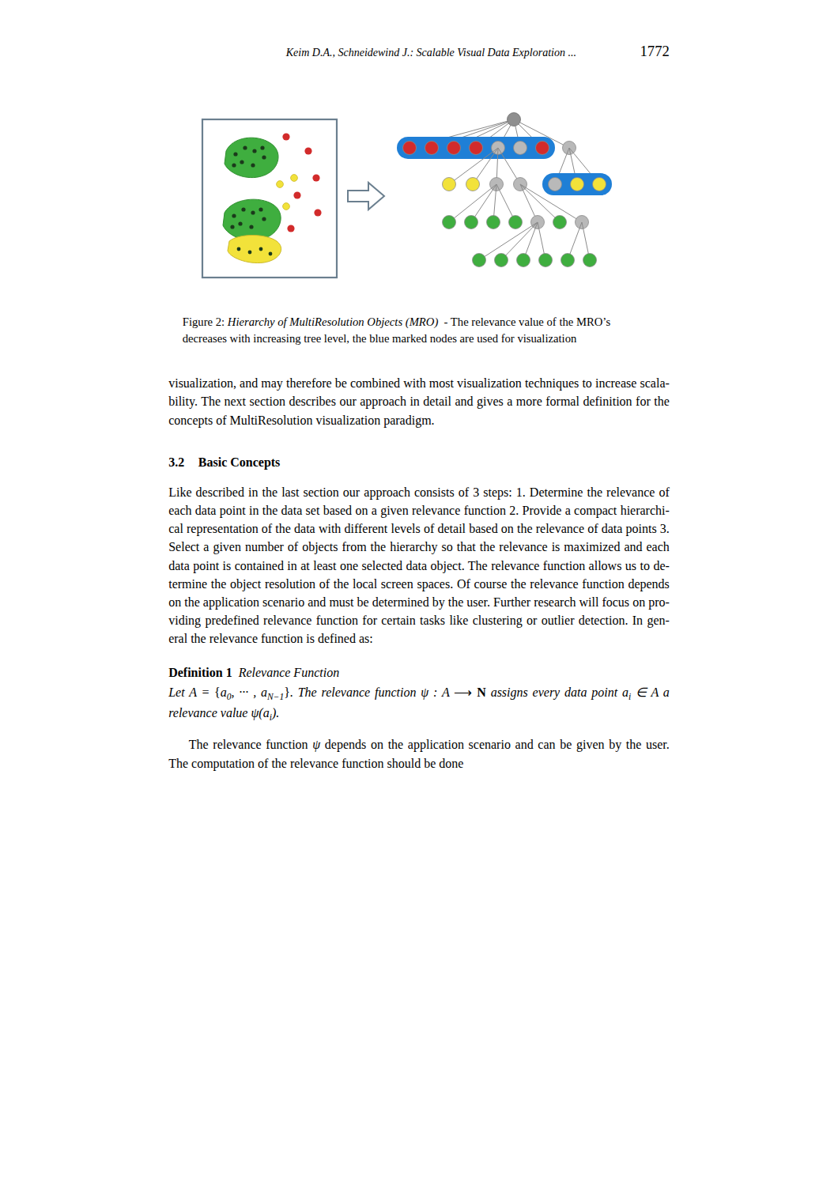Keim D.A., Schneidewind J.: Scalable Visual Data Exploration ...
1772
Figure 2: Hierarchy of MultiResolution Objects (MRO) - The relevance value of the MRO’s decreases with increasing tree level, the blue marked nodes are used for visualization
visualization, and may therefore be combined with most visualization techniques to increase scalability. The next section describes our approach in detail and gives a more formal definition for the concepts of MultiResolution visualization paradigm.
3.2 Basic Concepts
Like described in the last section our approach consists of 3 steps: 1. Determine the relevance of each data point in the data set based on a given relevance function 2. Provide a compact hierarchical representation of the data with different levels of detail based on the relevance of data points 3. Select a given number of objects from the hierarchy so that the relevance is maximized and each data point is contained in at least one selected data object. The relevance function allows us to determine the object resolution of the local screen spaces. Of course the relevance function depends on the application scenario and must be determined by the user. Further research will focus on providing predefined relevance function for certain tasks like clustering or outlier detection. In general the relevance function is defined as:
Definition 1 Relevance Function Let A = {a0, ··· , aN−1}. The relevance function ψ : A ⟶ N assigns every data point ai ∈ A a relevance value ψ(ai).
The relevance function ψ depends on the application scenario and can be given by the user. The computation of the relevance function should be done